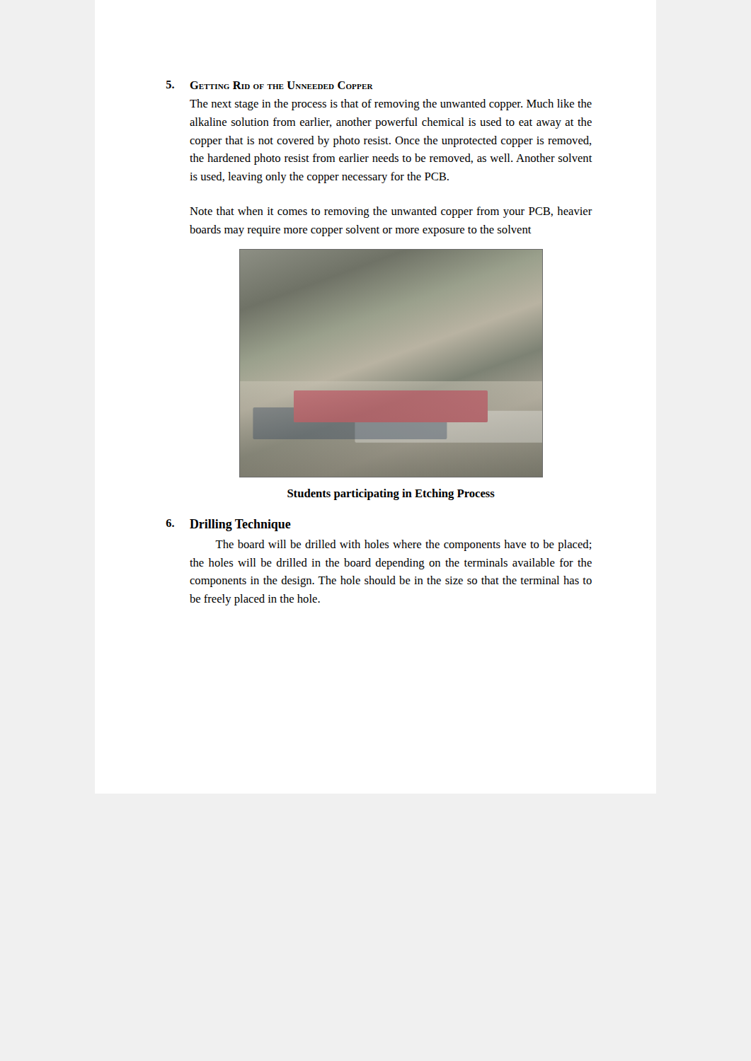5.
Getting Rid of the Unneeded Copper
The next stage in the process is that of removing the unwanted copper. Much like the alkaline solution from earlier, another powerful chemical is used to eat away at the copper that is not covered by photo resist. Once the unprotected copper is removed, the hardened photo resist from earlier needs to be removed, as well. Another solvent is used, leaving only the copper necessary for the PCB.
Note that when it comes to removing the unwanted copper from your PCB, heavier boards may require more copper solvent or more exposure to the solvent
Students participating in Etching Process
6.
Drilling Technique
The board will be drilled with holes where the components have to be placed; the holes will be drilled in the board depending on the terminals available for the components in the design. The hole should be in the size so that the terminal has to be freely placed in the hole.